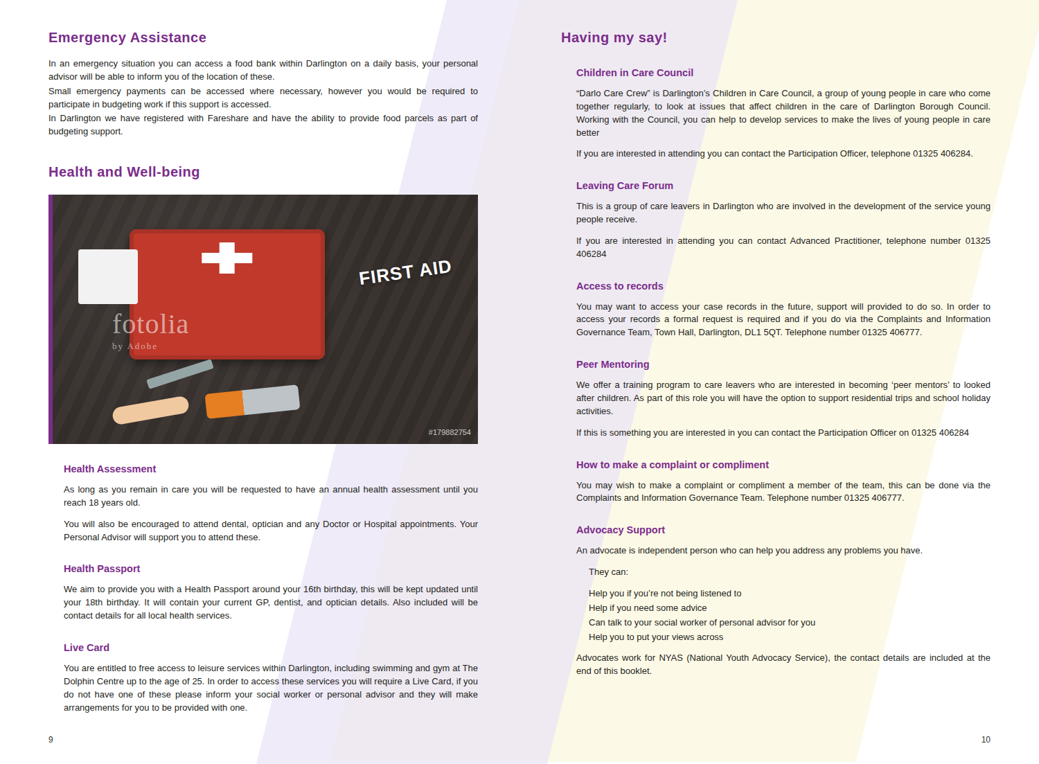Emergency Assistance
In an emergency situation you can access a food bank within Darlington on a daily basis, your personal advisor will be able to inform you of the location of these.
Small emergency payments can be accessed where necessary, however you would be required to participate in budgeting work if this support is accessed.
In Darlington we have registered with Fareshare and have the ability to provide food parcels as part of budgeting support.
Health and Well-being
FIRST AID
fotoliaby Adobe
#179882754
Health Assessment
As long as you remain in care you will be requested to have an annual health assessment until you reach 18 years old.
You will also be encouraged to attend dental, optician and any Doctor or Hospital appointments. Your Personal Advisor will support you to attend these.
Health Passport
We aim to provide you with a Health Passport around your 16th birthday, this will be kept updated until your 18th birthday. It will contain your current GP, dentist, and optician details. Also included will be contact details for all local health services.
Live Card
You are entitled to free access to leisure services within Darlington, including swimming and gym at The Dolphin Centre up to the age of 25. In order to access these services you will require a Live Card, if you do not have one of these please inform your social worker or personal advisor and they will make arrangements for you to be provided with one.
9
Having my say!
Children in Care Council
“Darlo Care Crew” is Darlington’s Children in Care Council, a group of young people in care who come together regularly, to look at issues that affect children in the care of Darlington Borough Council. Working with the Council, you can help to develop services to make the lives of young people in care better
If you are interested in attending you can contact the Participation Officer, telephone 01325 406284.
Leaving Care Forum
This is a group of care leavers in Darlington who are involved in the development of the service young people receive.
If you are interested in attending you can contact Advanced Practitioner, telephone number 01325 406284
Access to records
You may want to access your case records in the future, support will provided to do so. In order to access your records a formal request is required and if you do via the Complaints and Information Governance Team, Town Hall, Darlington, DL1 5QT. Telephone number 01325 406777.
Peer Mentoring
We offer a training program to care leavers who are interested in becoming ‘peer mentors’ to looked after children. As part of this role you will have the option to support residential trips and school holiday activities.
If this is something you are interested in you can contact the Participation Officer on 01325 406284
How to make a complaint or compliment
You may wish to make a complaint or compliment a member of the team, this can be done via the Complaints and Information Governance Team. Telephone number 01325 406777.
Advocacy Support
An advocate is independent person who can help you address any problems you have.
They can:
Help you if you’re not being listened to
Help if you need some advice
Can talk to your social worker of personal advisor for you
Help you to put your views across
Advocates work for NYAS (National Youth Advocacy Service), the contact details are included at the end of this booklet.
10